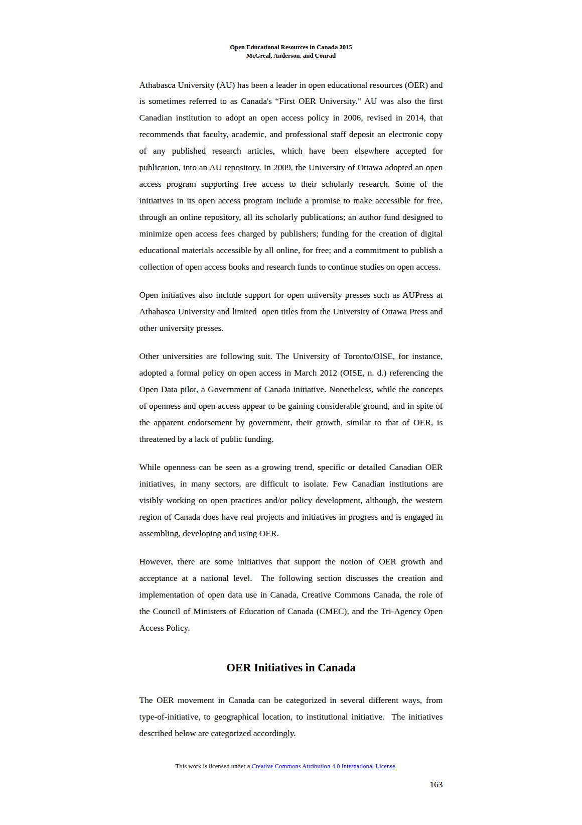Open Educational Resources in Canada 2015
McGreal, Anderson, and Conrad
Athabasca University (AU) has been a leader in open educational resources (OER) and is sometimes referred to as Canada's “First OER University.” AU was also the first Canadian institution to adopt an open access policy in 2006, revised in 2014, that recommends that faculty, academic, and professional staff deposit an electronic copy of any published research articles, which have been elsewhere accepted for publication, into an AU repository. In 2009, the University of Ottawa adopted an open access program supporting free access to their scholarly research. Some of the initiatives in its open access program include a promise to make accessible for free, through an online repository, all its scholarly publications; an author fund designed to minimize open access fees charged by publishers; funding for the creation of digital educational materials accessible by all online, for free; and a commitment to publish a collection of open access books and research funds to continue studies on open access.
Open initiatives also include support for open university presses such as AUPress at Athabasca University and limited open titles from the University of Ottawa Press and other university presses.
Other universities are following suit. The University of Toronto/OISE, for instance, adopted a formal policy on open access in March 2012 (OISE, n. d.) referencing the Open Data pilot, a Government of Canada initiative. Nonetheless, while the concepts of openness and open access appear to be gaining considerable ground, and in spite of the apparent endorsement by government, their growth, similar to that of OER, is threatened by a lack of public funding.
While openness can be seen as a growing trend, specific or detailed Canadian OER initiatives, in many sectors, are difficult to isolate. Few Canadian institutions are visibly working on open practices and/or policy development, although, the western region of Canada does have real projects and initiatives in progress and is engaged in assembling, developing and using OER.
However, there are some initiatives that support the notion of OER growth and acceptance at a national level. The following section discusses the creation and implementation of open data use in Canada, Creative Commons Canada, the role of the Council of Ministers of Education of Canada (CMEC), and the Tri-Agency Open Access Policy.
OER Initiatives in Canada
The OER movement in Canada can be categorized in several different ways, from type-of-initiative, to geographical location, to institutional initiative. The initiatives described below are categorized accordingly.
This work is licensed under a Creative Commons Attribution 4.0 International License.
163